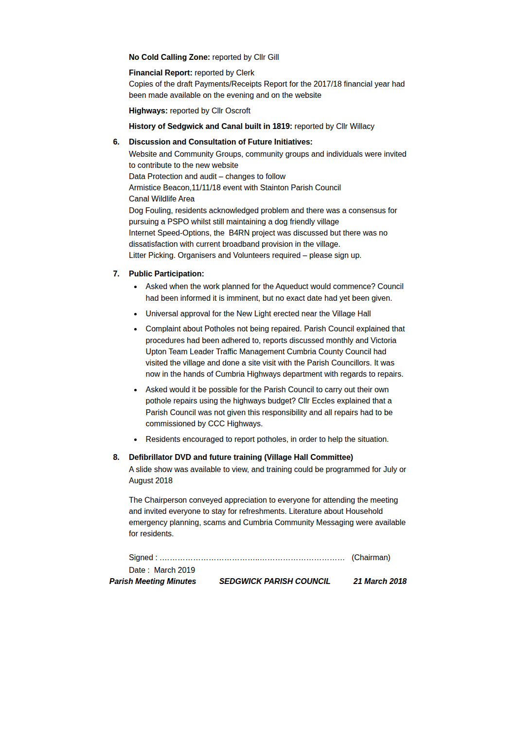No Cold Calling Zone: reported by Cllr Gill
Financial Report: reported by Clerk
Copies of the draft Payments/Receipts Report for the 2017/18 financial year had been made available on the evening and on the website
Highways: reported by Cllr Oscroft
History of Sedgwick and Canal built in 1819: reported by Cllr Willacy
Discussion and Consultation of Future Initiatives:
Website and Community Groups, community groups and individuals were invited to contribute to the new website
Data Protection and audit – changes to follow
Armistice Beacon,11/11/18 event with Stainton Parish Council
Canal Wildlife Area
Dog Fouling, residents acknowledged problem and there was a consensus for pursuing a PSPO whilst still maintaining a dog friendly village
Internet Speed-Options, the B4RN project was discussed but there was no dissatisfaction with current broadband provision in the village.
Litter Picking. Organisers and Volunteers required – please sign up.
Public Participation:
Asked when the work planned for the Aqueduct would commence? Council had been informed it is imminent, but no exact date had yet been given.
Universal approval for the New Light erected near the Village Hall
Complaint about Potholes not being repaired. Parish Council explained that procedures had been adhered to, reports discussed monthly and Victoria Upton Team Leader Traffic Management Cumbria County Council had visited the village and done a site visit with the Parish Councillors. It was now in the hands of Cumbria Highways department with regards to repairs.
Asked would it be possible for the Parish Council to carry out their own pothole repairs using the highways budget? Cllr Eccles explained that a Parish Council was not given this responsibility and all repairs had to be commissioned by CCC Highways.
Residents encouraged to report potholes, in order to help the situation.
Defibrillator DVD and future training (Village Hall Committee)
A slide show was available to view, and training could be programmed for July or August 2018
The Chairperson conveyed appreciation to everyone for attending the meeting and invited everyone to stay for refreshments. Literature about Household emergency planning, scams and Cumbria Community Messaging were available for residents.
Signed : .………………………………..…………………………… (Chairman)
Date : March 2019
Parish Meeting Minutes SEDGWICK PARISH COUNCIL 21 March 2018